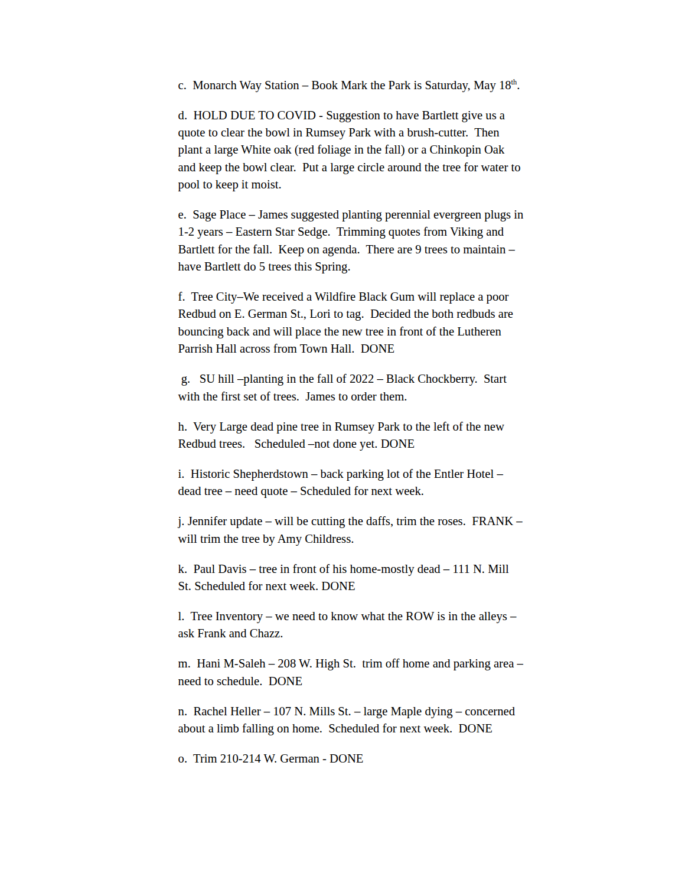c. Monarch Way Station – Book Mark the Park is Saturday, May 18th.
d. HOLD DUE TO COVID - Suggestion to have Bartlett give us a quote to clear the bowl in Rumsey Park with a brush-cutter. Then plant a large White oak (red foliage in the fall) or a Chinkopin Oak and keep the bowl clear. Put a large circle around the tree for water to pool to keep it moist.
e. Sage Place – James suggested planting perennial evergreen plugs in 1-2 years – Eastern Star Sedge. Trimming quotes from Viking and Bartlett for the fall. Keep on agenda. There are 9 trees to maintain – have Bartlett do 5 trees this Spring.
f. Tree City–We received a Wildfire Black Gum will replace a poor Redbud on E. German St., Lori to tag. Decided the both redbuds are bouncing back and will place the new tree in front of the Lutheren Parrish Hall across from Town Hall. DONE
g. SU hill –planting in the fall of 2022 – Black Chockberry. Start with the first set of trees. James to order them.
h. Very Large dead pine tree in Rumsey Park to the left of the new Redbud trees. Scheduled –not done yet. DONE
i. Historic Shepherdstown – back parking lot of the Entler Hotel – dead tree – need quote – Scheduled for next week.
j. Jennifer update – will be cutting the daffs, trim the roses. FRANK – will trim the tree by Amy Childress.
k. Paul Davis – tree in front of his home-mostly dead – 111 N. Mill St. Scheduled for next week. DONE
l. Tree Inventory – we need to know what the ROW is in the alleys – ask Frank and Chazz.
m. Hani M-Saleh – 208 W. High St. trim off home and parking area – need to schedule. DONE
n. Rachel Heller – 107 N. Mills St. – large Maple dying – concerned about a limb falling on home. Scheduled for next week. DONE
o. Trim 210-214 W. German - DONE